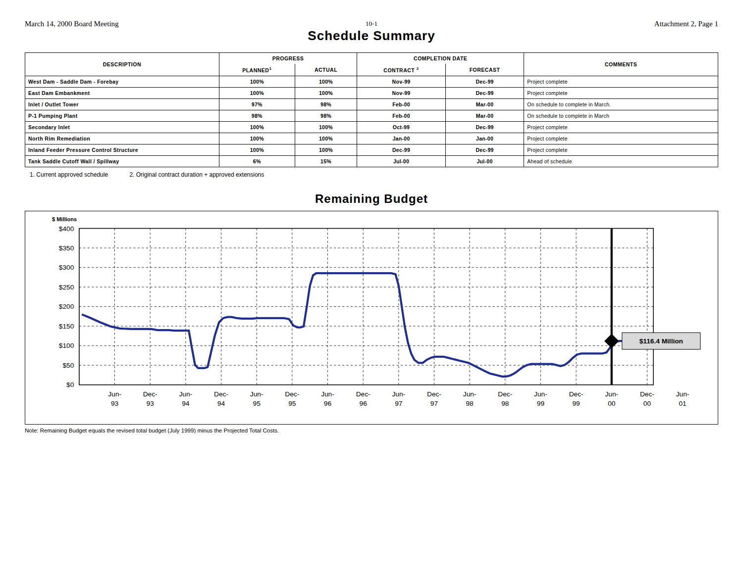March 14, 2000 Board Meeting
10-1
Attachment 2, Page 1
Schedule Summary
| DESCRIPTION | PROGRESS | COMPLETION DATE | COMMENTS |
| --- | --- | --- | --- |
| PLANNED 1 | ACTUAL | CONTRACT 2 | FORECAST |
| West Dam - Saddle Dam - Forebay | 100% | 100% | Nov-99 | Dec-99 | Project complete |
| East Dam Embankment | 100% | 100% | Nov-99 | Dec-99 | Project complete |
| Inlet / Outlet Tower | 97% | 98% | Feb-00 | Mar-00 | On schedule to complete in March. |
| P-1 Pumping Plant | 98% | 98% | Feb-00 | Mar-00 | On schedule to complete in March |
| Secondary Inlet | 100% | 100% | Oct-99 | Dec-99 | Project complete |
| North Rim Remediation | 100% | 100% | Jan-00 | Jan-00 | Project complete |
| Inland Feeder Pressure Control Structure | 100% | 100% | Dec-99 | Dec-99 | Project complete |
| Tank Saddle Cutoff Wall / Spillway | 6% | 15% | Jul-00 | Jul-00 | Ahead of schedule |
1. Current approved schedule 2. Original contract duration + approved extensions
Remaining Budget
$ Millions
$400 $350 $300 $250 $200 $150 $100 $50 $0 $116.4 Million Jun-93 Dec-93 Jun-94 Dec-94 Jun-95 Dec-95 Jun-96 Dec-96 Jun-97 Dec-97 Jun-98 Dec-98 Jun-99 Dec-99 Jun-00 Dec-00 Jun-01
Note: Remaining Budget equals the revised total budget (July 1999) minus the Projected Total Costs.